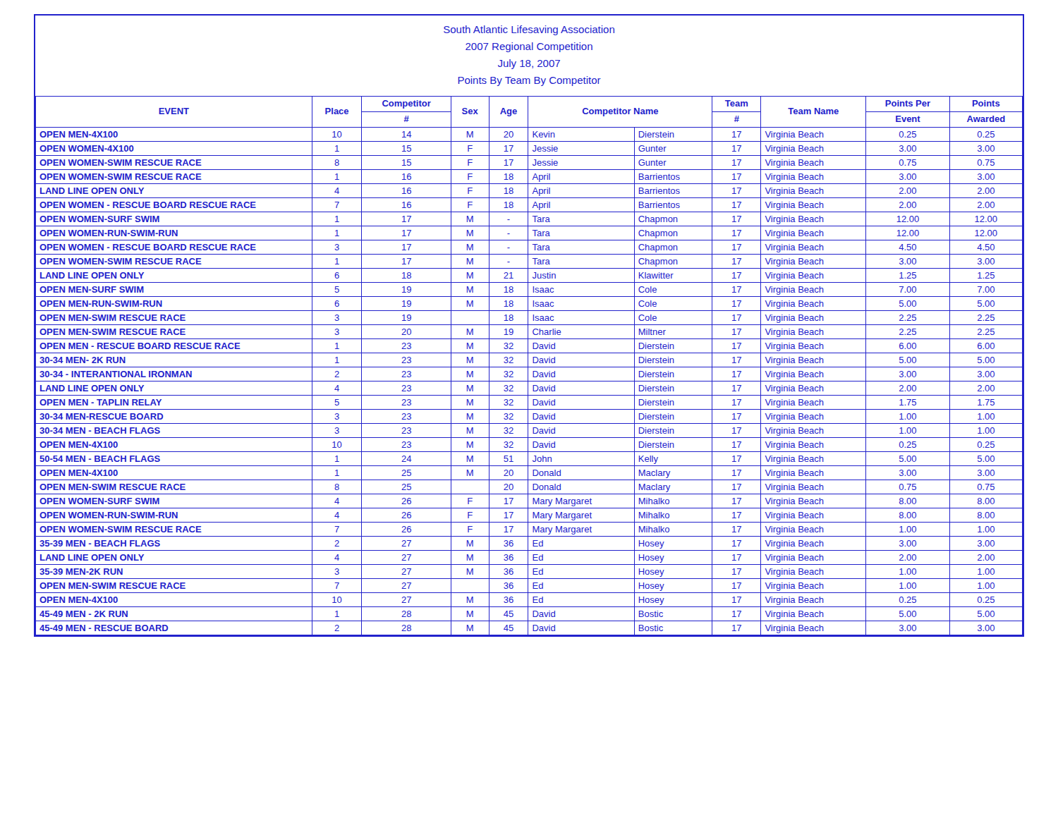South Atlantic Lifesaving Association
2007 Regional Competition
July 18, 2007
Points By Team By Competitor
| EVENT | Place | Competitor | Sex | Age | Competitor Name | Team | Team Name | Points Per | Points |
| --- | --- | --- | --- | --- | --- | --- | --- | --- | --- |
| # | # | Event | Awarded |
| OPEN MEN-4X100 | 10 | 14 | M | 20 | Kevin | Dierstein | 17 | Virginia Beach | 0.25 | 0.25 |
| OPEN WOMEN-4X100 | 1 | 15 | F | 17 | Jessie | Gunter | 17 | Virginia Beach | 3.00 | 3.00 |
| OPEN WOMEN-SWIM RESCUE RACE | 8 | 15 | F | 17 | Jessie | Gunter | 17 | Virginia Beach | 0.75 | 0.75 |
| OPEN WOMEN-SWIM RESCUE RACE | 1 | 16 | F | 18 | April | Barrientos | 17 | Virginia Beach | 3.00 | 3.00 |
| LAND LINE OPEN ONLY | 4 | 16 | F | 18 | April | Barrientos | 17 | Virginia Beach | 2.00 | 2.00 |
| OPEN WOMEN - RESCUE BOARD RESCUE RACE | 7 | 16 | F | 18 | April | Barrientos | 17 | Virginia Beach | 2.00 | 2.00 |
| OPEN WOMEN-SURF SWIM | 1 | 17 | M | - | Tara | Chapmon | 17 | Virginia Beach | 12.00 | 12.00 |
| OPEN WOMEN-RUN-SWIM-RUN | 1 | 17 | M | - | Tara | Chapmon | 17 | Virginia Beach | 12.00 | 12.00 |
| OPEN WOMEN - RESCUE BOARD RESCUE RACE | 3 | 17 | M | - | Tara | Chapmon | 17 | Virginia Beach | 4.50 | 4.50 |
| OPEN WOMEN-SWIM RESCUE RACE | 1 | 17 | M | - | Tara | Chapmon | 17 | Virginia Beach | 3.00 | 3.00 |
| LAND LINE OPEN ONLY | 6 | 18 | M | 21 | Justin | Klawitter | 17 | Virginia Beach | 1.25 | 1.25 |
| OPEN MEN-SURF SWIM | 5 | 19 | M | 18 | Isaac | Cole | 17 | Virginia Beach | 7.00 | 7.00 |
| OPEN MEN-RUN-SWIM-RUN | 6 | 19 | M | 18 | Isaac | Cole | 17 | Virginia Beach | 5.00 | 5.00 |
| OPEN MEN-SWIM RESCUE RACE | 3 | 19 | | 18 | Isaac | Cole | 17 | Virginia Beach | 2.25 | 2.25 |
| OPEN MEN-SWIM RESCUE RACE | 3 | 20 | M | 19 | Charlie | Miltner | 17 | Virginia Beach | 2.25 | 2.25 |
| OPEN MEN - RESCUE BOARD RESCUE RACE | 1 | 23 | M | 32 | David | Dierstein | 17 | Virginia Beach | 6.00 | 6.00 |
| 30-34 MEN- 2K RUN | 1 | 23 | M | 32 | David | Dierstein | 17 | Virginia Beach | 5.00 | 5.00 |
| 30-34 - INTERANTIONAL IRONMAN | 2 | 23 | M | 32 | David | Dierstein | 17 | Virginia Beach | 3.00 | 3.00 |
| LAND LINE OPEN ONLY | 4 | 23 | M | 32 | David | Dierstein | 17 | Virginia Beach | 2.00 | 2.00 |
| OPEN MEN - TAPLIN RELAY | 5 | 23 | M | 32 | David | Dierstein | 17 | Virginia Beach | 1.75 | 1.75 |
| 30-34 MEN-RESCUE BOARD | 3 | 23 | M | 32 | David | Dierstein | 17 | Virginia Beach | 1.00 | 1.00 |
| 30-34 MEN - BEACH FLAGS | 3 | 23 | M | 32 | David | Dierstein | 17 | Virginia Beach | 1.00 | 1.00 |
| OPEN MEN-4X100 | 10 | 23 | M | 32 | David | Dierstein | 17 | Virginia Beach | 0.25 | 0.25 |
| 50-54 MEN - BEACH FLAGS | 1 | 24 | M | 51 | John | Kelly | 17 | Virginia Beach | 5.00 | 5.00 |
| OPEN MEN-4X100 | 1 | 25 | M | 20 | Donald | Maclary | 17 | Virginia Beach | 3.00 | 3.00 |
| OPEN MEN-SWIM RESCUE RACE | 8 | 25 | | 20 | Donald | Maclary | 17 | Virginia Beach | 0.75 | 0.75 |
| OPEN WOMEN-SURF SWIM | 4 | 26 | F | 17 | Mary Margaret | Mihalko | 17 | Virginia Beach | 8.00 | 8.00 |
| OPEN WOMEN-RUN-SWIM-RUN | 4 | 26 | F | 17 | Mary Margaret | Mihalko | 17 | Virginia Beach | 8.00 | 8.00 |
| OPEN WOMEN-SWIM RESCUE RACE | 7 | 26 | F | 17 | Mary Margaret | Mihalko | 17 | Virginia Beach | 1.00 | 1.00 |
| 35-39 MEN - BEACH FLAGS | 2 | 27 | M | 36 | Ed | Hosey | 17 | Virginia Beach | 3.00 | 3.00 |
| LAND LINE OPEN ONLY | 4 | 27 | M | 36 | Ed | Hosey | 17 | Virginia Beach | 2.00 | 2.00 |
| 35-39 MEN-2K RUN | 3 | 27 | M | 36 | Ed | Hosey | 17 | Virginia Beach | 1.00 | 1.00 |
| OPEN MEN-SWIM RESCUE RACE | 7 | 27 | | 36 | Ed | Hosey | 17 | Virginia Beach | 1.00 | 1.00 |
| OPEN MEN-4X100 | 10 | 27 | M | 36 | Ed | Hosey | 17 | Virginia Beach | 0.25 | 0.25 |
| 45-49 MEN - 2K RUN | 1 | 28 | M | 45 | David | Bostic | 17 | Virginia Beach | 5.00 | 5.00 |
| 45-49 MEN - RESCUE BOARD | 2 | 28 | M | 45 | David | Bostic | 17 | Virginia Beach | 3.00 | 3.00 |